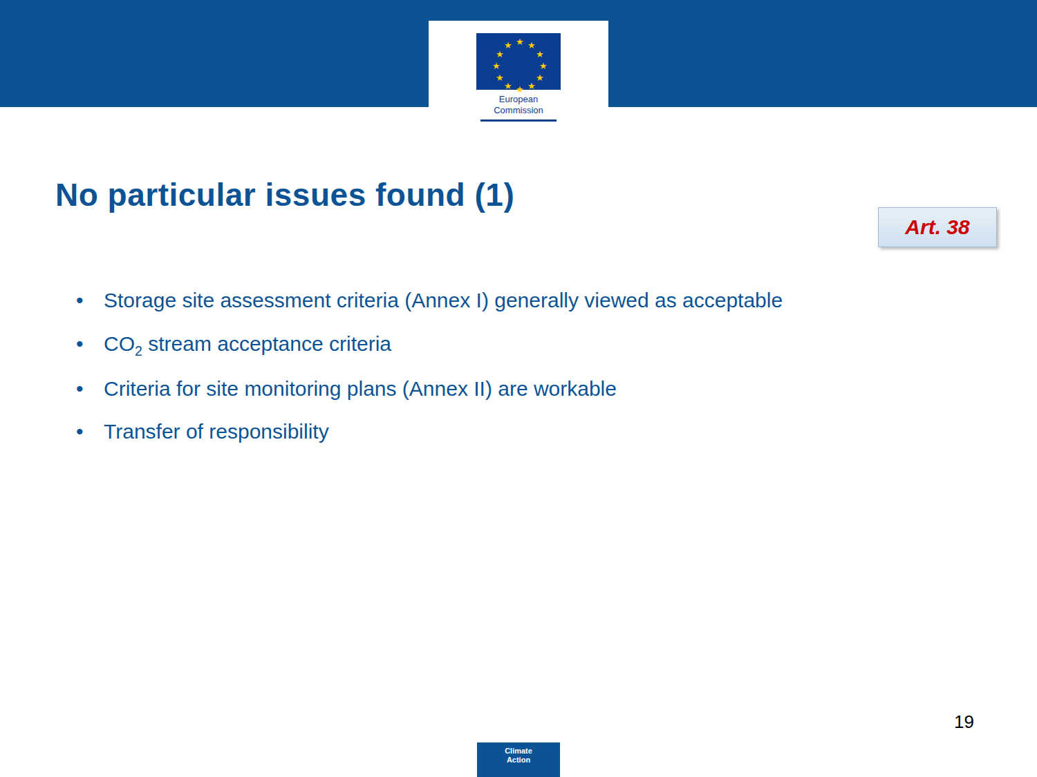★ ★ ★ ★ ★ ★ ★ ★ ★ ★ ★ ★
European
Commission
No particular issues found (1)
Art. 38
Storage site assessment criteria (Annex I) generally viewed as acceptable
CO2 stream acceptance criteria
Criteria for site monitoring plans (Annex II) are workable
Transfer of responsibility
19
Climate
Action